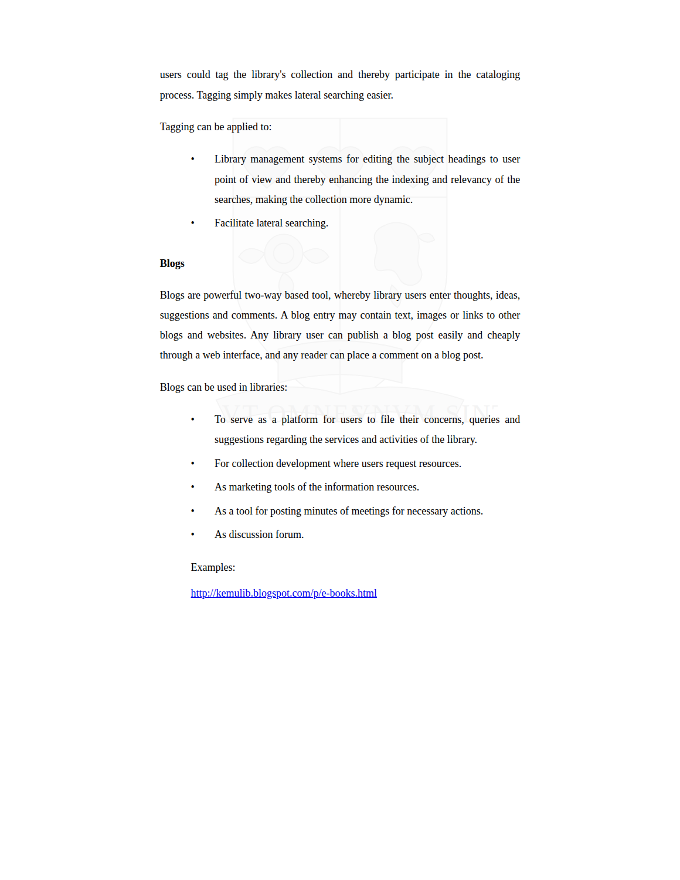VT OMNES VNVM SINT
users could tag the library's collection and thereby participate in the cataloging process. Tagging simply makes lateral searching easier.
Tagging can be applied to:
Library management systems for editing the subject headings to user point of view and thereby enhancing the indexing and relevancy of the searches, making the collection more dynamic.
Facilitate lateral searching.
Blogs
Blogs are powerful two-way based tool, whereby library users enter thoughts, ideas, suggestions and comments. A blog entry may contain text, images or links to other blogs and websites. Any library user can publish a blog post easily and cheaply through a web interface, and any reader can place a comment on a blog post.
Blogs can be used in libraries:
To serve as a platform for users to file their concerns, queries and suggestions regarding the services and activities of the library.
For collection development where users request resources.
As marketing tools of the information resources.
As a tool for posting minutes of meetings for necessary actions.
As discussion forum.
Examples:
http://kemulib.blogspot.com/p/e-books.html